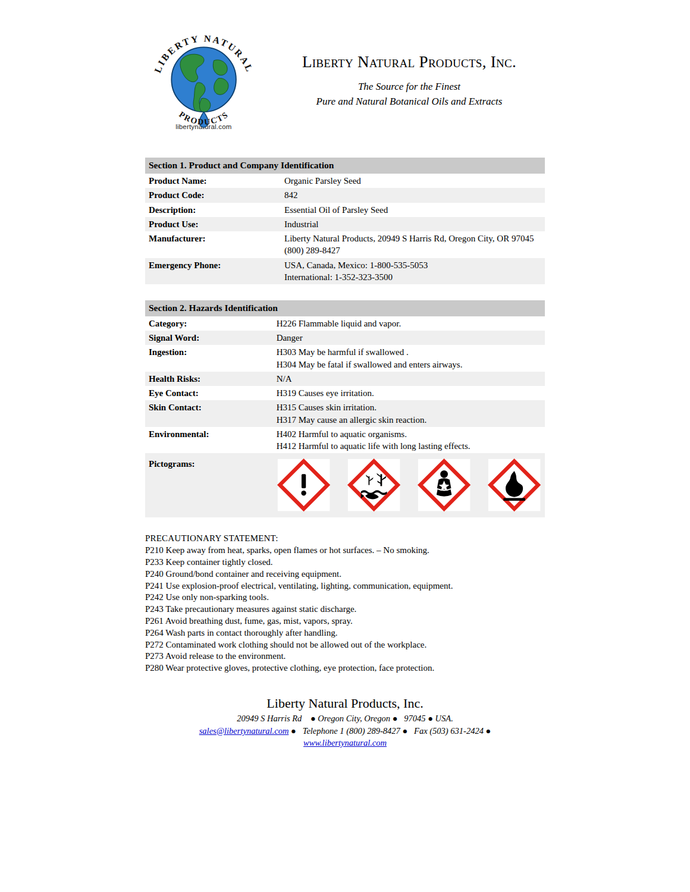LIBERTY NATURAL PRODUCTS
libertynatural.com
Liberty Natural Products, Inc.
The Source for the Finest
Pure and Natural Botanical Oils and Extracts
| Section 1. Product and Company Identification |
| --- |
| Product Name: | Organic Parsley Seed |
| Product Code: | 842 |
| Description: | Essential Oil of Parsley Seed |
| Product Use: | Industrial |
| Manufacturer: | Liberty Natural Products, 20949 S Harris Rd, Oregon City, OR 97045 (800) 289-8427 |
| Emergency Phone: | USA, Canada, Mexico: 1-800-535-5053 International: 1-352-323-3500 |
| Section 2. Hazards Identification |
| --- |
| Category: | H226 Flammable liquid and vapor. |
| Signal Word: | Danger |
| Ingestion: | H303 May be harmful if swallowed . H304 May be fatal if swallowed and enters airways. |
| Health Risks: | N/A |
| Eye Contact: | H319 Causes eye irritation. |
| Skin Contact: | H315 Causes skin irritation. H317 May cause an allergic skin reaction. |
| Environmental: | H402 Harmful to aquatic organisms. H412 Harmful to aquatic life with long lasting effects. |
| Pictograms: | |
PRECAUTIONARY STATEMENT:
P210 Keep away from heat, sparks, open flames or hot surfaces. – No smoking.
P233 Keep container tightly closed.
P240 Ground/bond container and receiving equipment.
P241 Use explosion-proof electrical, ventilating, lighting, communication, equipment.
P242 Use only non-sparking tools.
P243 Take precautionary measures against static discharge.
P261 Avoid breathing dust, fume, gas, mist, vapors, spray.
P264 Wash parts in contact thoroughly after handling.
P272 Contaminated work clothing should not be allowed out of the workplace.
P273 Avoid release to the environment.
P280 Wear protective gloves, protective clothing, eye protection, face protection.
Liberty Natural Products, Inc.
20949 S Harris Rd ● Oregon City, Oregon ● 97045 ● USA.
sales@libertynatural.com ● Telephone 1 (800) 289-8427 ● Fax (503) 631-2424 ●
www.libertynatural.com